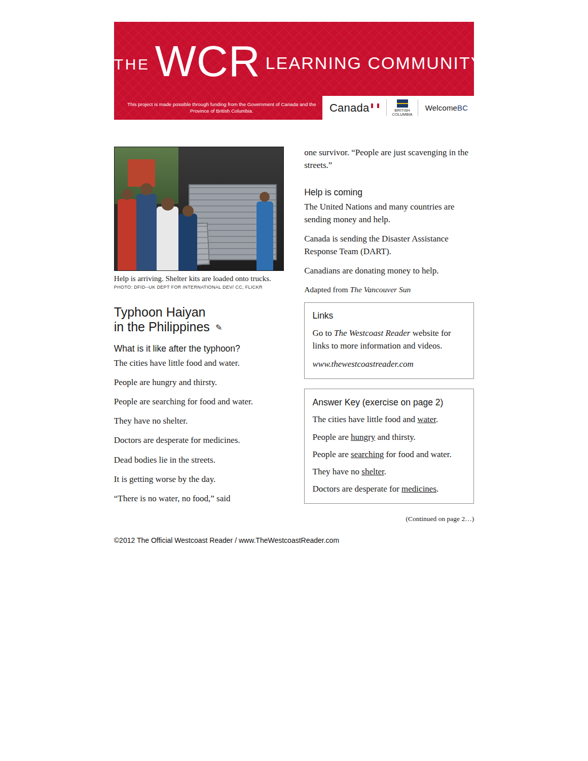THE WCR LEARNING COMMUNITY
This project is made possible through funding from the Government of Canada and the Province of British Columbia.
Canada
BRITISH
COLUMBIA
WelcomeBC
Help is arriving. Shelter kits are loaded onto trucks. Photo: DFID--UK Dept for International Dev/ CC, Flickr
Typhoon Haiyan
in the Philippines ✎
What is it like after the typhoon?
The cities have little food and water.
People are hungry and thirsty.
People are searching for food and water.
They have no shelter.
Doctors are desperate for medicines.
Dead bodies lie in the streets.
It is getting worse by the day.
“There is no water, no food,” said
one survivor. “People are just scavenging in the streets.”
Help is coming
The United Nations and many countries are sending money and help.
Canada is sending the Disaster Assistance Response Team (DART).
Canadians are donating money to help.
Adapted from The Vancouver Sun
Links
Go to The Westcoast Reader website for links to more information and videos.
www.thewestcoastreader.com
Answer Key (exercise on page 2)
The cities have little food and water.
People are hungry and thirsty.
People are searching for food and water.
They have no shelter.
Doctors are desperate for medicines.
(Continued on page 2…)
©2012 The Official Westcoast Reader / www.TheWestcoastReader.com